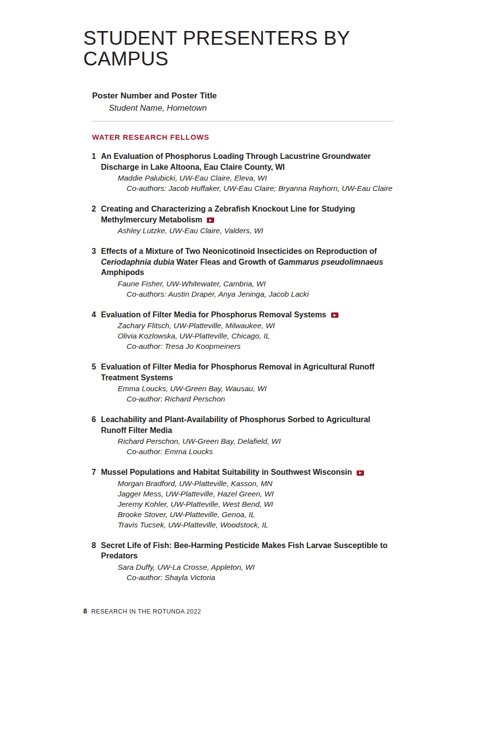STUDENT PRESENTERS BY CAMPUS
Poster Number and Poster Title
Student Name, Hometown
Water Research Fellows
1
An Evaluation of Phosphorus Loading Through Lacustrine Groundwater Discharge in Lake Altoona, Eau Claire County, WI
Maddie Palubicki, UW-Eau Claire, Eleva, WI Co-authors: Jacob Huffaker, UW-Eau Claire; Bryanna Rayhorn, UW-Eau Claire
2
Creating and Characterizing a Zebrafish Knockout Line for Studying Methylmercury Metabolism
Ashley Lutzke, UW-Eau Claire, Valders, WI
3
Effects of a Mixture of Two Neonicotinoid Insecticides on Reproduction of Ceriodaphnia dubia Water Fleas and Growth of Gammarus pseudolimnaeus Amphipods
Faune Fisher, UW-Whitewater, Cambria, WI Co-authors: Austin Draper, Anya Jeninga, Jacob Lacki
4
Evaluation of Filter Media for Phosphorus Removal Systems
Zachary Flitsch, UW-Platteville, Milwaukee, WI Olivia Kozlowska, UW-Platteville, Chicago, IL Co-author: Tresa Jo Koopmeiners
5
Evaluation of Filter Media for Phosphorus Removal in Agricultural Runoff Treatment Systems
Emma Loucks, UW-Green Bay, Wausau, WI Co-author: Richard Perschon
6
Leachability and Plant-Availability of Phosphorus Sorbed to Agricultural Runoff Filter Media
Richard Perschon, UW-Green Bay, Delafield, WI Co-author: Emma Loucks
7
Mussel Populations and Habitat Suitability in Southwest Wisconsin
Morgan Bradford, UW-Platteville, Kasson, MN Jagger Mess, UW-Platteville, Hazel Green, WI Jeremy Kohler, UW-Platteville, West Bend, WI Brooke Stover, UW-Platteville, Genoa, IL Travis Tucsek, UW-Platteville, Woodstock, IL
8
Secret Life of Fish: Bee-Harming Pesticide Makes Fish Larvae Susceptible to Predators
Sara Duffy, UW-La Crosse, Appleton, WI Co-author: Shayla Victoria
8 Research in the Rotunda 2022